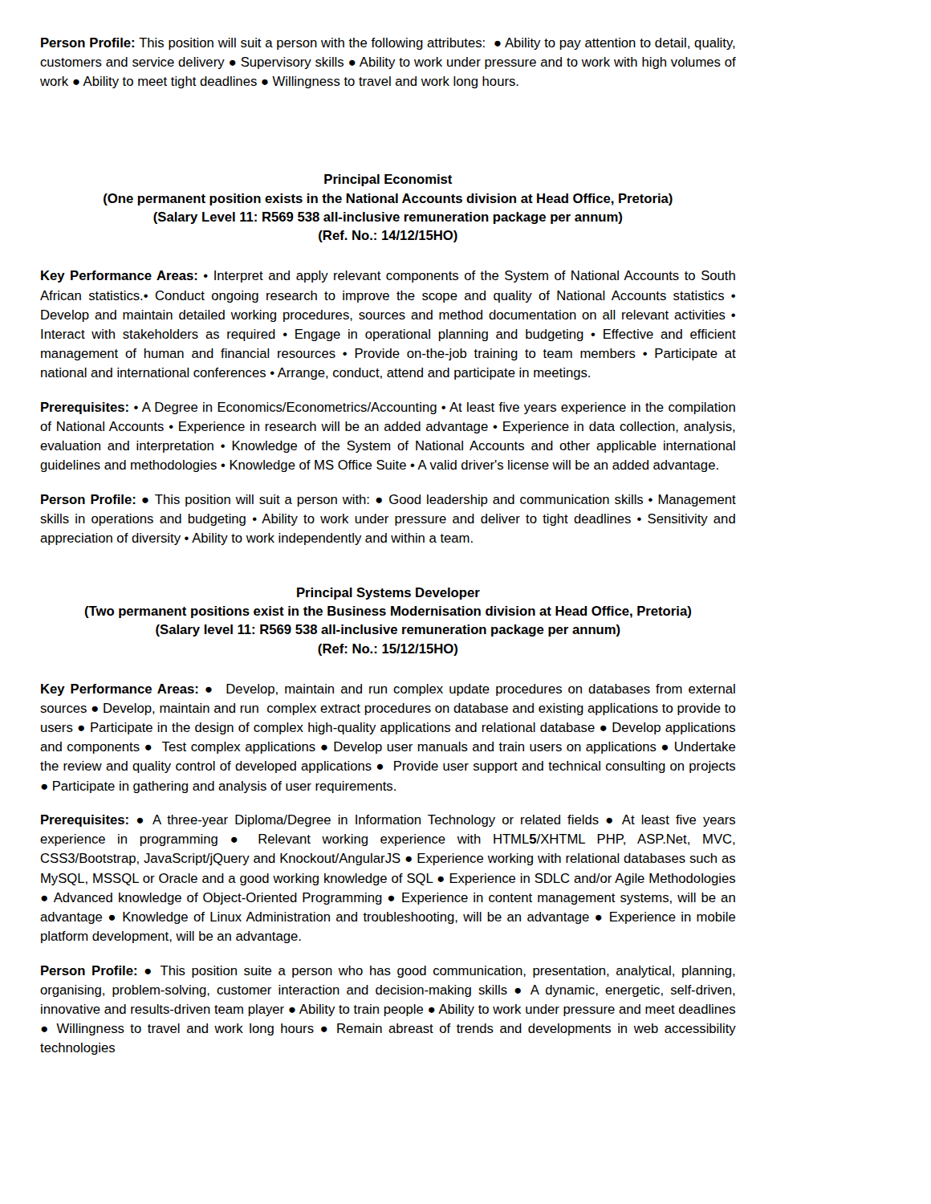Person Profile: This position will suit a person with the following attributes: ● Ability to pay attention to detail, quality, customers and service delivery ● Supervisory skills ● Ability to work under pressure and to work with high volumes of work ● Ability to meet tight deadlines ● Willingness to travel and work long hours.
Principal Economist
(One permanent position exists in the National Accounts division at Head Office, Pretoria)
(Salary Level 11: R569 538 all-inclusive remuneration package per annum)
(Ref. No.: 14/12/15HO)
Key Performance Areas: • Interpret and apply relevant components of the System of National Accounts to South African statistics.• Conduct ongoing research to improve the scope and quality of National Accounts statistics • Develop and maintain detailed working procedures, sources and method documentation on all relevant activities • Interact with stakeholders as required • Engage in operational planning and budgeting • Effective and efficient management of human and financial resources • Provide on-the-job training to team members • Participate at national and international conferences • Arrange, conduct, attend and participate in meetings.
Prerequisites: • A Degree in Economics/Econometrics/Accounting • At least five years experience in the compilation of National Accounts • Experience in research will be an added advantage • Experience in data collection, analysis, evaluation and interpretation • Knowledge of the System of National Accounts and other applicable international guidelines and methodologies • Knowledge of MS Office Suite • A valid driver's license will be an added advantage.
Person Profile: ● This position will suit a person with: ● Good leadership and communication skills • Management skills in operations and budgeting • Ability to work under pressure and deliver to tight deadlines • Sensitivity and appreciation of diversity • Ability to work independently and within a team.
Principal Systems Developer
(Two permanent positions exist in the Business Modernisation division at Head Office, Pretoria)
(Salary level 11: R569 538 all-inclusive remuneration package per annum)
(Ref: No.: 15/12/15HO)
Key Performance Areas: ● Develop, maintain and run complex update procedures on databases from external sources ● Develop, maintain and run complex extract procedures on database and existing applications to provide to users ● Participate in the design of complex high-quality applications and relational database ● Develop applications and components ● Test complex applications ● Develop user manuals and train users on applications ● Undertake the review and quality control of developed applications ● Provide user support and technical consulting on projects ● Participate in gathering and analysis of user requirements.
Prerequisites: ● A three-year Diploma/Degree in Information Technology or related fields ● At least five years experience in programming ● Relevant working experience with HTML5/XHTML PHP, ASP.Net, MVC, CSS3/Bootstrap, JavaScript/jQuery and Knockout/AngularJS ● Experience working with relational databases such as MySQL, MSSQL or Oracle and a good working knowledge of SQL ● Experience in SDLC and/or Agile Methodologies ● Advanced knowledge of Object-Oriented Programming ● Experience in content management systems, will be an advantage ● Knowledge of Linux Administration and troubleshooting, will be an advantage ● Experience in mobile platform development, will be an advantage.
Person Profile: ● This position suite a person who has good communication, presentation, analytical, planning, organising, problem-solving, customer interaction and decision-making skills ● A dynamic, energetic, self-driven, innovative and results-driven team player ● Ability to train people ● Ability to work under pressure and meet deadlines ● Willingness to travel and work long hours ● Remain abreast of trends and developments in web accessibility technologies